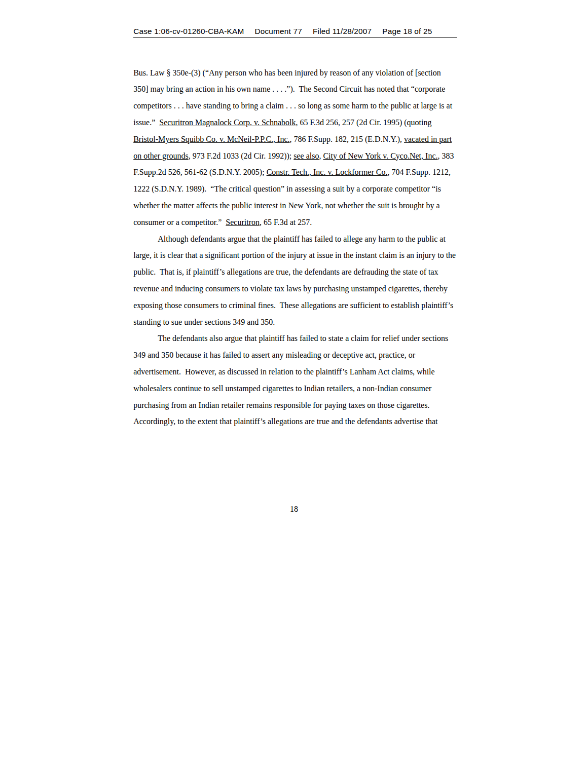Case 1:06-cv-01260-CBA-KAM Document 77 Filed 11/28/2007 Page 18 of 25
Bus. Law § 350e-(3) (“Any person who has been injured by reason of any violation of [section 350] may bring an action in his own name . . . .”). The Second Circuit has noted that “corporate competitors . . . have standing to bring a claim . . . so long as some harm to the public at large is at issue.” Securitron Magnalock Corp. v. Schnabolk, 65 F.3d 256, 257 (2d Cir. 1995) (quoting Bristol-Myers Squibb Co. v. McNeil-P.P.C., Inc., 786 F.Supp. 182, 215 (E.D.N.Y.), vacated in part on other grounds, 973 F.2d 1033 (2d Cir. 1992)); see also, City of New York v. Cyco.Net, Inc., 383 F.Supp.2d 526, 561-62 (S.D.N.Y. 2005); Constr. Tech., Inc. v. Lockformer Co., 704 F.Supp. 1212, 1222 (S.D.N.Y. 1989). “The critical question” in assessing a suit by a corporate competitor “is whether the matter affects the public interest in New York, not whether the suit is brought by a consumer or a competitor.” Securitron, 65 F.3d at 257.
Although defendants argue that the plaintiff has failed to allege any harm to the public at large, it is clear that a significant portion of the injury at issue in the instant claim is an injury to the public. That is, if plaintiff’s allegations are true, the defendants are defrauding the state of tax revenue and inducing consumers to violate tax laws by purchasing unstamped cigarettes, thereby exposing those consumers to criminal fines. These allegations are sufficient to establish plaintiff’s standing to sue under sections 349 and 350.
The defendants also argue that plaintiff has failed to state a claim for relief under sections 349 and 350 because it has failed to assert any misleading or deceptive act, practice, or advertisement. However, as discussed in relation to the plaintiff’s Lanham Act claims, while wholesalers continue to sell unstamped cigarettes to Indian retailers, a non-Indian consumer purchasing from an Indian retailer remains responsible for paying taxes on those cigarettes. Accordingly, to the extent that plaintiff’s allegations are true and the defendants advertise that
18